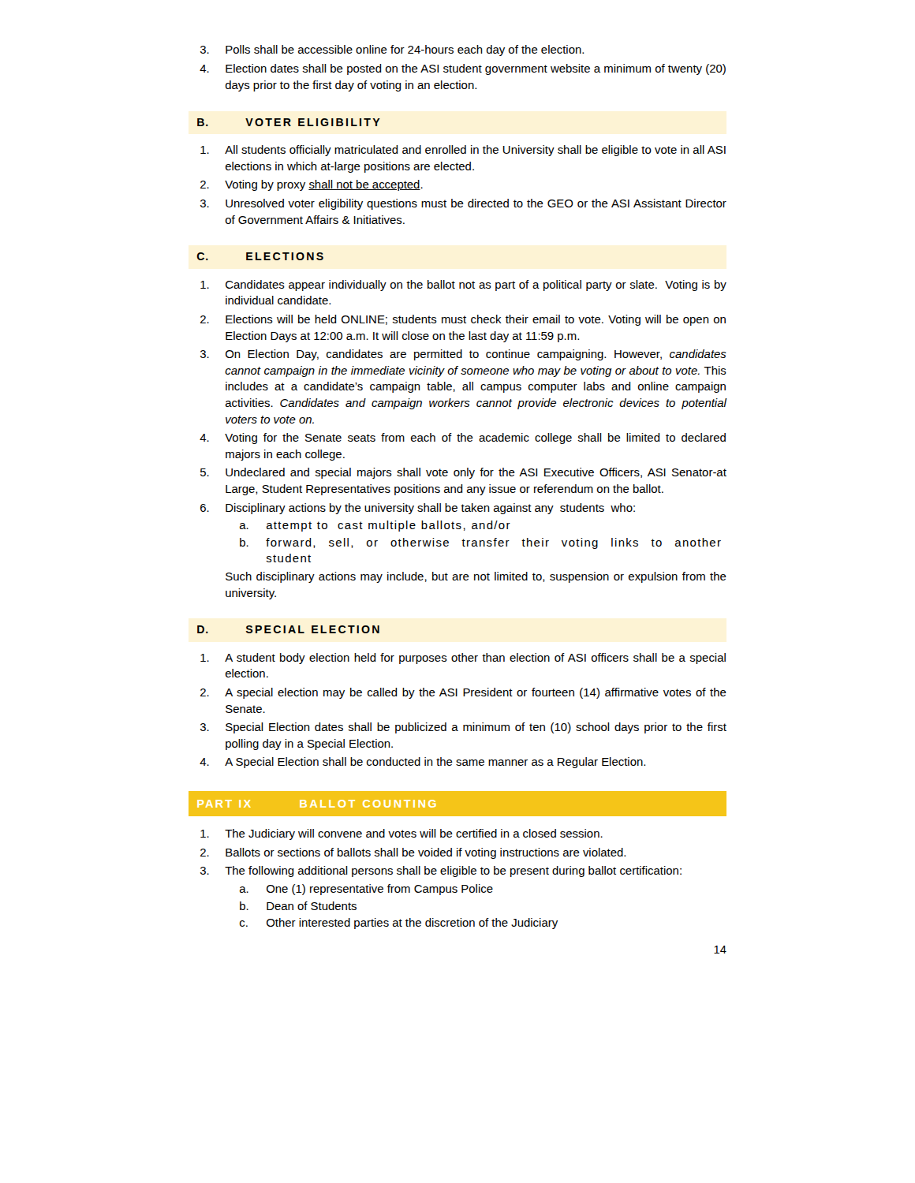3. Polls shall be accessible online for 24-hours each day of the election.
4. Election dates shall be posted on the ASI student government website a minimum of twenty (20) days prior to the first day of voting in an election.
B. VOTER ELIGIBILITY
1. All students officially matriculated and enrolled in the University shall be eligible to vote in all ASI elections in which at-large positions are elected.
2. Voting by proxy shall not be accepted.
3. Unresolved voter eligibility questions must be directed to the GEO or the ASI Assistant Director of Government Affairs & Initiatives.
C. ELECTIONS
1. Candidates appear individually on the ballot not as part of a political party or slate. Voting is by individual candidate.
2. Elections will be held ONLINE; students must check their email to vote. Voting will be open on Election Days at 12:00 a.m. It will close on the last day at 11:59 p.m.
3. On Election Day, candidates are permitted to continue campaigning. However, candidates cannot campaign in the immediate vicinity of someone who may be voting or about to vote. This includes at a candidate’s campaign table, all campus computer labs and online campaign activities. Candidates and campaign workers cannot provide electronic devices to potential voters to vote on.
4. Voting for the Senate seats from each of the academic college shall be limited to declared majors in each college.
5. Undeclared and special majors shall vote only for the ASI Executive Officers, ASI Senator-at Large, Student Representatives positions and any issue or referendum on the ballot.
6. Disciplinary actions by the university shall be taken against any students who:
a. attempt to cast multiple ballots, and/or
b. forward, sell, or otherwise transfer their voting links to another student
Such disciplinary actions may include, but are not limited to, suspension or expulsion from the university.
D. SPECIAL ELECTION
1. A student body election held for purposes other than election of ASI officers shall be a special election.
2. A special election may be called by the ASI President or fourteen (14) affirmative votes of the Senate.
3. Special Election dates shall be publicized a minimum of ten (10) school days prior to the first polling day in a Special Election.
4. A Special Election shall be conducted in the same manner as a Regular Election.
PART IX BALLOT COUNTING
1. The Judiciary will convene and votes will be certified in a closed session.
2. Ballots or sections of ballots shall be voided if voting instructions are violated.
3. The following additional persons shall be eligible to be present during ballot certification:
a. One (1) representative from Campus Police
b. Dean of Students
c. Other interested parties at the discretion of the Judiciary
14